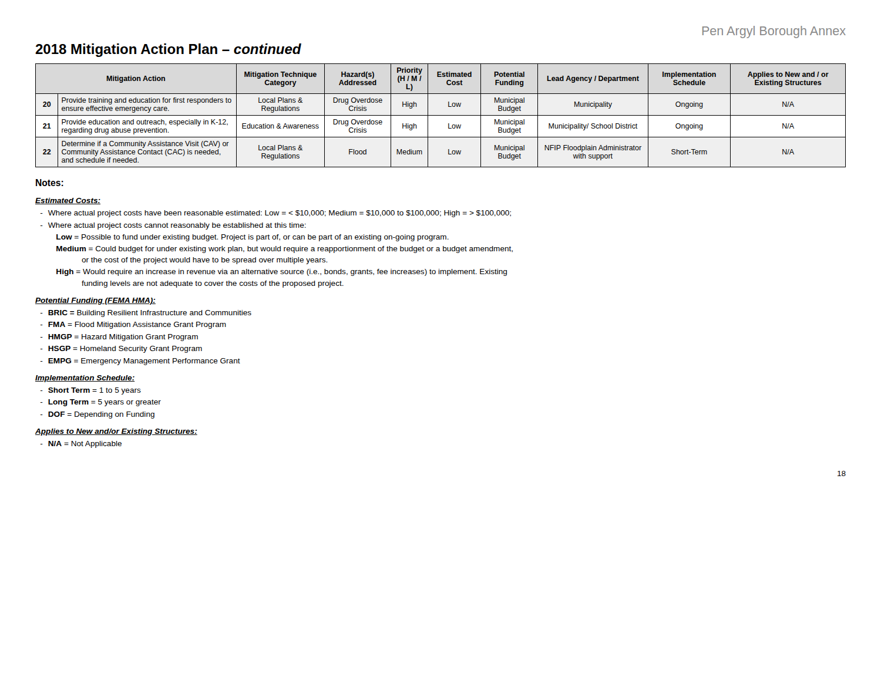Pen Argyl Borough Annex
2018 Mitigation Action Plan – continued
| Mitigation Action | Mitigation Technique Category | Hazard(s) Addressed | Priority (H / M / L) | Estimated Cost | Potential Funding | Lead Agency / Department | Implementation Schedule | Applies to New and / or Existing Structures |
| --- | --- | --- | --- | --- | --- | --- | --- | --- |
| 20 | Provide training and education for first responders to ensure effective emergency care. | Local Plans & Regulations | Drug Overdose Crisis | High | Low | Municipal Budget | Municipality | Ongoing | N/A |
| 21 | Provide education and outreach, especially in K-12, regarding drug abuse prevention. | Education & Awareness | Drug Overdose Crisis | High | Low | Municipal Budget | Municipality/ School District | Ongoing | N/A |
| 22 | Determine if a Community Assistance Visit (CAV) or Community Assistance Contact (CAC) is needed, and schedule if needed. | Local Plans & Regulations | Flood | Medium | Low | Municipal Budget | NFIP Floodplain Administrator with support | Short-Term | N/A |
Notes:
Estimated Costs:
Where actual project costs have been reasonable estimated: Low = < $10,000; Medium = $10,000 to $100,000; High = > $100,000;
Where actual project costs cannot reasonably be established at this time:
Low = Possible to fund under existing budget. Project is part of, or can be part of an existing on-going program.
Medium = Could budget for under existing work plan, but would require a reapportionment of the budget or a budget amendment,
or the cost of the project would have to be spread over multiple years.
High = Would require an increase in revenue via an alternative source (i.e., bonds, grants, fee increases) to implement. Existing
funding levels are not adequate to cover the costs of the proposed project.
Potential Funding (FEMA HMA):
BRIC = Building Resilient Infrastructure and Communities
FMA = Flood Mitigation Assistance Grant Program
HMGP = Hazard Mitigation Grant Program
HSGP = Homeland Security Grant Program
EMPG = Emergency Management Performance Grant
Implementation Schedule:
Short Term = 1 to 5 years
Long Term = 5 years or greater
DOF = Depending on Funding
Applies to New and/or Existing Structures:
N/A = Not Applicable
18